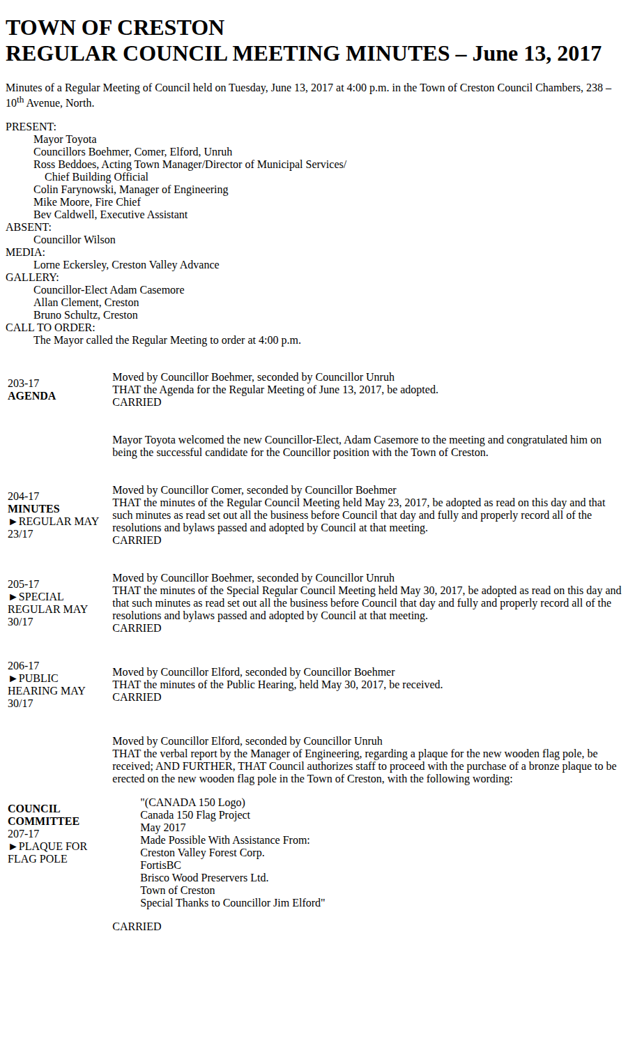TOWN OF CRESTON
REGULAR COUNCIL MEETING MINUTES – June 13, 2017
Minutes of a Regular Meeting of Council held on Tuesday, June 13, 2017 at 4:00 p.m. in the Town of Creston Council Chambers, 238 – 10th Avenue, North.
PRESENT:
Mayor Toyota
Councillors Boehmer, Comer, Elford, Unruh
Ross Beddoes, Acting Town Manager/Director of Municipal Services/
Chief Building Official
Colin Farynowski, Manager of Engineering
Mike Moore, Fire Chief
Bev Caldwell, Executive Assistant
ABSENT:
Councillor Wilson
MEDIA:
Lorne Eckersley, Creston Valley Advance
GALLERY:
Councillor-Elect Adam Casemore
Allan Clement, Creston
Bruno Schultz, Creston
CALL TO ORDER:
The Mayor called the Regular Meeting to order at 4:00 p.m.
| 203-17 AGENDA | Moved by Councillor Boehmer, seconded by Councillor Unruh THAT the Agenda for the Regular Meeting of June 13, 2017, be adopted. CARRIED |
| | Mayor Toyota welcomed the new Councillor-Elect, Adam Casemore to the meeting and congratulated him on being the successful candidate for the Councillor position with the Town of Creston. |
| 204-17 MINUTES ►REGULAR MAY 23/17 | Moved by Councillor Comer, seconded by Councillor Boehmer THAT the minutes of the Regular Council Meeting held May 23, 2017, be adopted as read on this day and that such minutes as read set out all the business before Council that day and fully and properly record all of the resolutions and bylaws passed and adopted by Council at that meeting. CARRIED |
| 205-17 ►SPECIAL REGULAR MAY 30/17 | Moved by Councillor Boehmer, seconded by Councillor Unruh THAT the minutes of the Special Regular Council Meeting held May 30, 2017, be adopted as read on this day and that such minutes as read set out all the business before Council that day and fully and properly record all of the resolutions and bylaws passed and adopted by Council at that meeting. CARRIED |
| 206-17 ►PUBLIC HEARING MAY 30/17 | Moved by Councillor Elford, seconded by Councillor Boehmer THAT the minutes of the Public Hearing, held May 30, 2017, be received. CARRIED |
| COUNCIL COMMITTEE 207-17 ►PLAQUE FOR FLAG POLE | Moved by Councillor Elford, seconded by Councillor Unruh THAT the verbal report by the Manager of Engineering, regarding a plaque for the new wooden flag pole, be received; AND FURTHER, THAT Council authorizes staff to proceed with the purchase of a bronze plaque to be erected on the new wooden flag pole in the Town of Creston, with the following wording: "(CANADA 150 Logo) Canada 150 Flag Project May 2017 Made Possible With Assistance From: Creston Valley Forest Corp. FortisBC Brisco Wood Preservers Ltd. Town of Creston Special Thanks to Councillor Jim Elford" CARRIED |